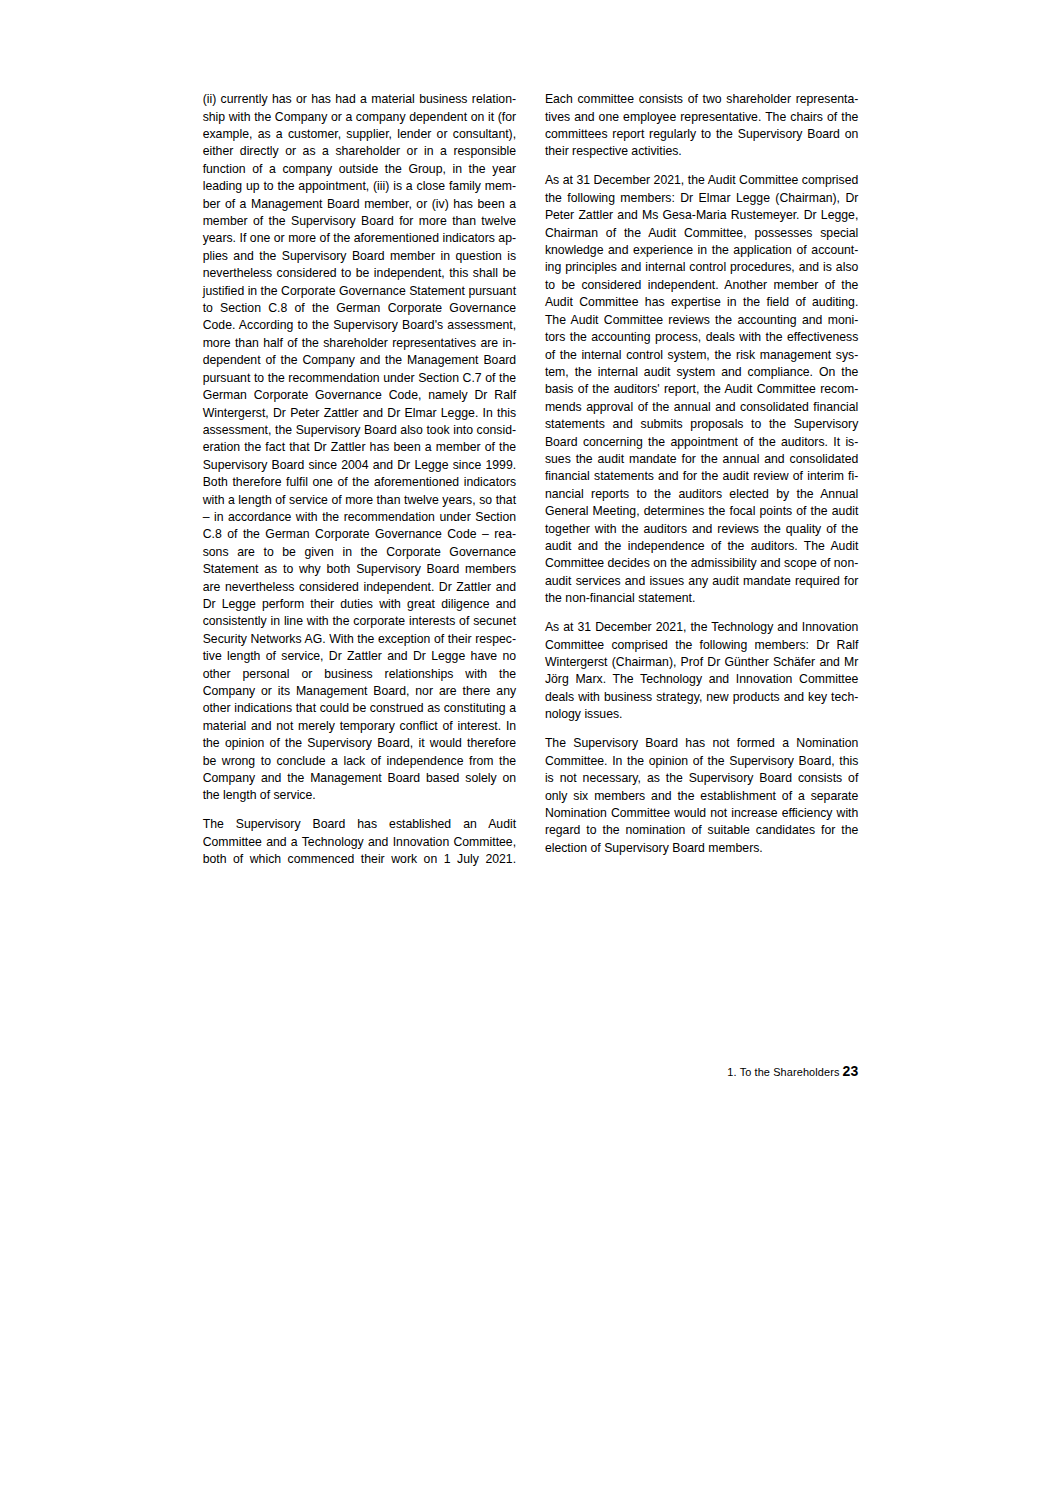(ii) currently has or has had a material business relationship with the Company or a company dependent on it (for example, as a customer, supplier, lender or consultant), either directly or as a shareholder or in a responsible function of a company outside the Group, in the year leading up to the appointment, (iii) is a close family member of a Management Board member, or (iv) has been a member of the Supervisory Board for more than twelve years. If one or more of the aforementioned indicators applies and the Supervisory Board member in question is nevertheless considered to be independent, this shall be justified in the Corporate Governance Statement pursuant to Section C.8 of the German Corporate Governance Code. According to the Supervisory Board's assessment, more than half of the shareholder representatives are independent of the Company and the Management Board pursuant to the recommendation under Section C.7 of the German Corporate Governance Code, namely Dr Ralf Wintergerst, Dr Peter Zattler and Dr Elmar Legge. In this assessment, the Supervisory Board also took into consideration the fact that Dr Zattler has been a member of the Supervisory Board since 2004 and Dr Legge since 1999. Both therefore fulfil one of the aforementioned indicators with a length of service of more than twelve years, so that – in accordance with the recommendation under Section C.8 of the German Corporate Governance Code – reasons are to be given in the Corporate Governance Statement as to why both Supervisory Board members are nevertheless considered independent. Dr Zattler and Dr Legge perform their duties with great diligence and consistently in line with the corporate interests of secunet Security Networks AG. With the exception of their respective length of service, Dr Zattler and Dr Legge have no other personal or business relationships with the Company or its Management Board, nor are there any other indications that could be construed as constituting a material and not merely temporary conflict of interest. In the opinion of the Supervisory Board, it would therefore be wrong to conclude a lack of independence from the Company and the Management Board based solely on the length of service.
The Supervisory Board has established an Audit Committee and a Technology and Innovation Committee, both of which commenced their work on 1 July 2021. Each committee consists of two shareholder representatives and one employee representative. The chairs of the committees report regularly to the Supervisory Board on their respective activities.
As at 31 December 2021, the Audit Committee comprised the following members: Dr Elmar Legge (Chairman), Dr Peter Zattler and Ms Gesa-Maria Rustemeyer. Dr Legge, Chairman of the Audit Committee, possesses special knowledge and experience in the application of accounting principles and internal control procedures, and is also to be considered independent. Another member of the Audit Committee has expertise in the field of auditing. The Audit Committee reviews the accounting and monitors the accounting process, deals with the effectiveness of the internal control system, the risk management system, the internal audit system and compliance. On the basis of the auditors' report, the Audit Committee recommends approval of the annual and consolidated financial statements and submits proposals to the Supervisory Board concerning the appointment of the auditors. It issues the audit mandate for the annual and consolidated financial statements and for the audit review of interim financial reports to the auditors elected by the Annual General Meeting, determines the focal points of the audit together with the auditors and reviews the quality of the audit and the independence of the auditors. The Audit Committee decides on the admissibility and scope of non-audit services and issues any audit mandate required for the non-financial statement.
As at 31 December 2021, the Technology and Innovation Committee comprised the following members: Dr Ralf Wintergerst (Chairman), Prof Dr Günther Schäfer and Mr Jörg Marx. The Technology and Innovation Committee deals with business strategy, new products and key technology issues.
The Supervisory Board has not formed a Nomination Committee. In the opinion of the Supervisory Board, this is not necessary, as the Supervisory Board consists of only six members and the establishment of a separate Nomination Committee would not increase efficiency with regard to the nomination of suitable candidates for the election of Supervisory Board members.
1. To the Shareholders23